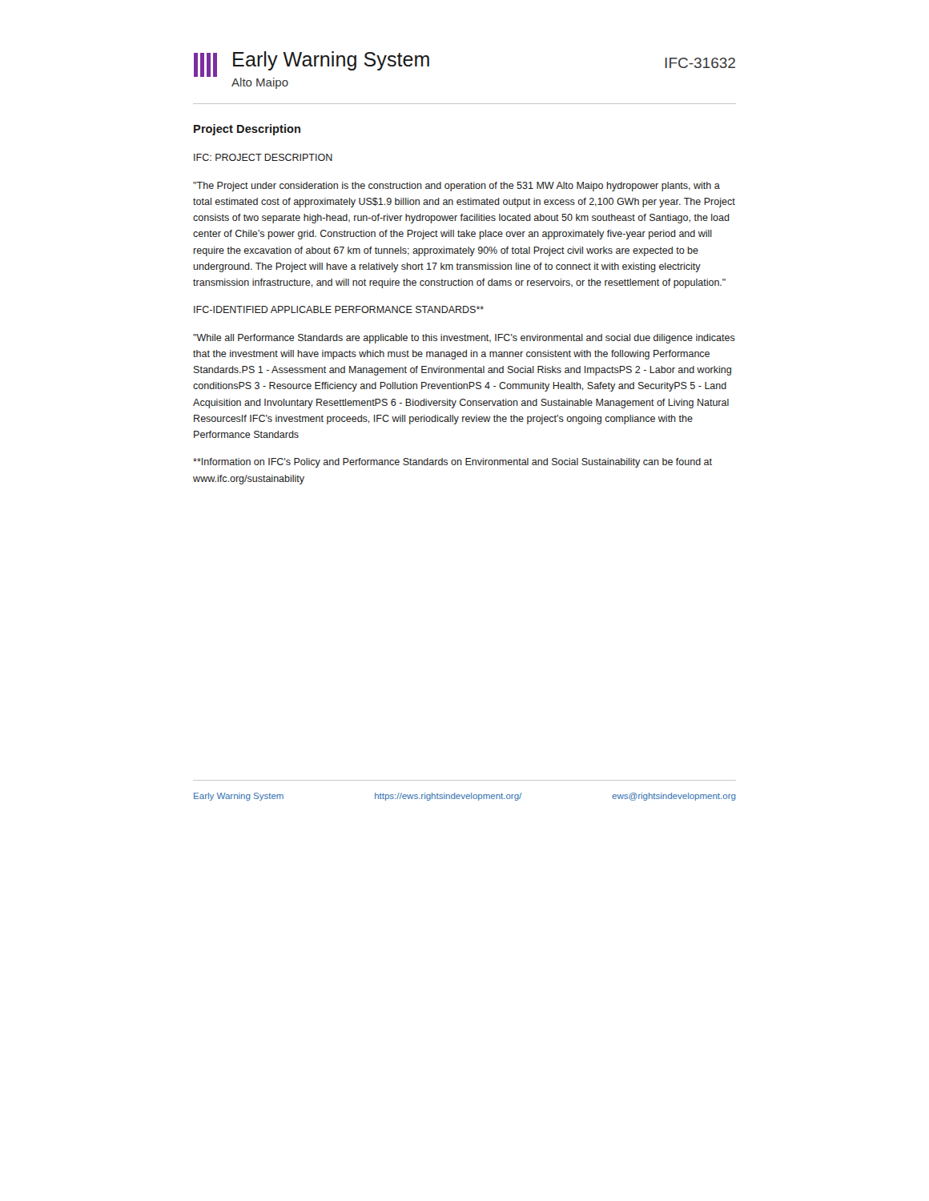Early Warning System
Alto Maipo
IFC-31632
Project Description
IFC: PROJECT DESCRIPTION
"The Project under consideration is the construction and operation of the 531 MW Alto Maipo hydropower plants, with a total estimated cost of approximately US$1.9 billion and an estimated output in excess of 2,100 GWh per year. The Project consists of two separate high-head, run-of-river hydropower facilities located about 50 km southeast of Santiago, the load center of Chile’s power grid. Construction of the Project will take place over an approximately five-year period and will require the excavation of about 67 km of tunnels; approximately 90% of total Project civil works are expected to be underground. The Project will have a relatively short 17 km transmission line of to connect it with existing electricity transmission infrastructure, and will not require the construction of dams or reservoirs, or the resettlement of population."
IFC-IDENTIFIED APPLICABLE PERFORMANCE STANDARDS**
"While all Performance Standards are applicable to this investment, IFC's environmental and social due diligence indicates that the investment will have impacts which must be managed in a manner consistent with the following Performance Standards.PS 1 - Assessment and Management of Environmental and Social Risks and ImpactsPS 2 - Labor and working conditionsPS 3 - Resource Efficiency and Pollution PreventionPS 4 - Community Health, Safety and SecurityPS 5 - Land Acquisition and Involuntary ResettlementPS 6 - Biodiversity Conservation and Sustainable Management of Living Natural ResourcesIf IFC's investment proceeds, IFC will periodically review the the project's ongoing compliance with the Performance Standards
**Information on IFC's Policy and Performance Standards on Environmental and Social Sustainability can be found at www.ifc.org/sustainability
Early Warning System
https://ews.rightsindevelopment.org/
ews@rightsindevelopment.org